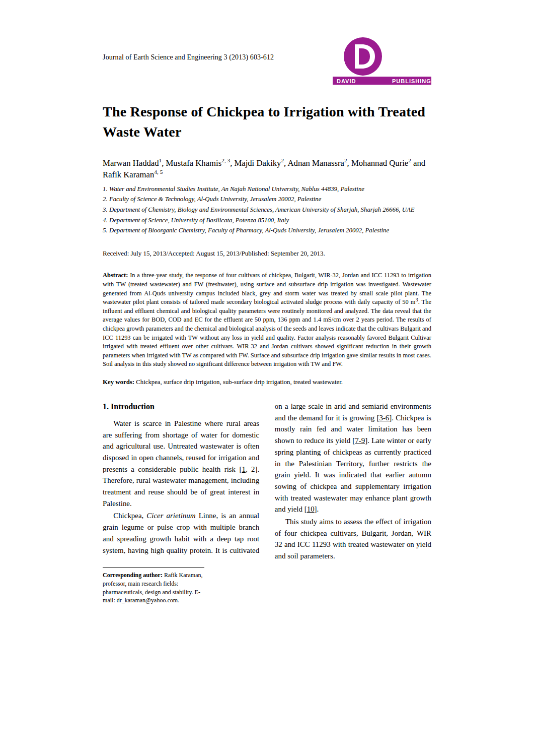Journal of Earth Science and Engineering 3 (2013) 603-612
DAVID PUBLISHING
The Response of Chickpea to Irrigation with Treated
Waste Water
Marwan Haddad1, Mustafa Khamis2, 3, Majdi Dakiky2, Adnan Manassra2, Mohannad Qurie2 and Rafik Karaman4, 5
1. Water and Environmental Studies Institute, An Najah National University, Nablus 44839, Palestine
2. Faculty of Science & Technology, Al-Quds University, Jerusalem 20002, Palestine
3. Department of Chemistry, Biology and Environmental Sciences, American University of Sharjah, Sharjah 26666, UAE
4. Department of Science, University of Basilicata, Potenza 85100, Italy
5. Department of Bioorganic Chemistry, Faculty of Pharmacy, Al-Quds University, Jerusalem 20002, Palestine
Received: July 15, 2013/Accepted: August 15, 2013/Published: September 20, 2013.
Abstract: In a three-year study, the response of four cultivars of chickpea, Bulgarit, WIR-32, Jordan and ICC 11293 to irrigation with TW (treated wastewater) and FW (freshwater), using surface and subsurface drip irrigation was investigated. Wastewater generated from Al-Quds university campus included black, grey and storm water was treated by small scale pilot plant. The wastewater pilot plant consists of tailored made secondary biological activated sludge process with daily capacity of 50 m3. The influent and effluent chemical and biological quality parameters were routinely monitored and analyzed. The data reveal that the average values for BOD, COD and EC for the effluent are 50 ppm, 136 ppm and 1.4 mS/cm over 2 years period. The results of chickpea growth parameters and the chemical and biological analysis of the seeds and leaves indicate that the cultivars Bulgarit and ICC 11293 can be irrigated with TW without any loss in yield and quality. Factor analysis reasonably favored Bulgarit Cultivar irrigated with treated effluent over other cultivars. WIR-32 and Jordan cultivars showed significant reduction in their growth parameters when irrigated with TW as compared with FW. Surface and subsurface drip irrigation gave similar results in most cases. Soil analysis in this study showed no significant difference between irrigation with TW and FW.
Key words: Chickpea, surface drip irrigation, sub-surface drip irrigation, treated wastewater.
1. Introduction
Water is scarce in Palestine where rural areas are suffering from shortage of water for domestic and agricultural use. Untreated wastewater is often disposed in open channels, reused for irrigation and presents a considerable public health risk [1, 2]. Therefore, rural wastewater management, including treatment and reuse should be of great interest in Palestine.
Chickpea, Cicer arietinum Linne, is an annual grain legume or pulse crop with multiple branch and spreading growth habit with a deep tap root system, having high quality protein. It is cultivated on a large scale in arid and semiarid environments and the demand for it is growing [3-6]. Chickpea is mostly rain fed and water limitation has been shown to reduce its yield [7-9]. Late winter or early spring planting of chickpeas as currently practiced in the Palestinian Territory, further restricts the grain yield. It was indicated that earlier autumn sowing of chickpea and supplementary irrigation with treated wastewater may enhance plant growth and yield [10].
This study aims to assess the effect of irrigation of four chickpea cultivars, Bulgarit, Jordan, WIR 32 and ICC 11293 with treated wastewater on yield and soil parameters.
Corresponding author: Rafik Karaman, professor, main research fields: pharmaceuticals, design and stability. E-mail: dr_karaman@yahoo.com.